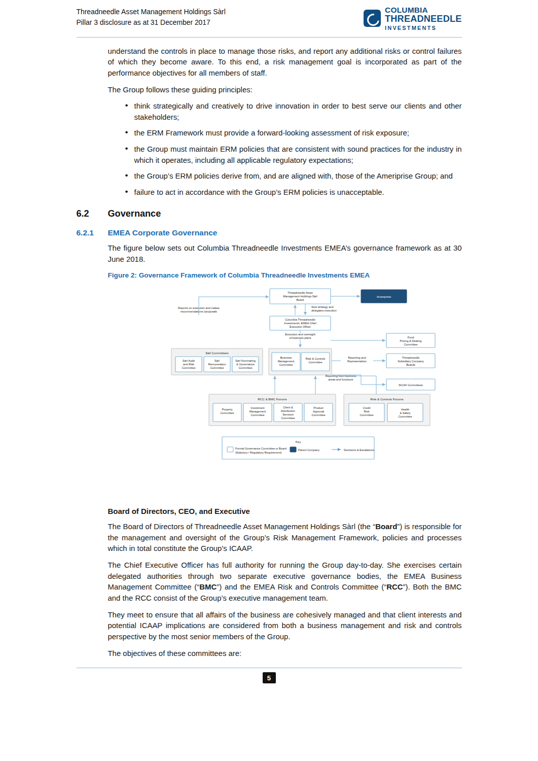Threadneedle Asset Management Holdings Sàrl
Pillar 3 disclosure as at 31 December 2017
COLUMBIA THREADNEEDLE INVESTMENTS
understand the controls in place to manage those risks, and report any additional risks or control failures of which they become aware. To this end, a risk management goal is incorporated as part of the performance objectives for all members of staff.
The Group follows these guiding principles:
think strategically and creatively to drive innovation in order to best serve our clients and other stakeholders;
the ERM Framework must provide a forward-looking assessment of risk exposure;
the Group must maintain ERM policies that are consistent with sound practices for the industry in which it operates, including all applicable regulatory expectations;
the Group’s ERM policies derive from, and are aligned with, those of the Ameriprise Group; and
failure to act in accordance with the Group’s ERM policies is unacceptable.
6.2 Governance
6.2.1 EMEA Corporate Governance
The figure below sets out Columbia Threadneedle Investments EMEA’s governance framework as at 30 June 2018.
Figure 2: Governance Framework of Columbia Threadneedle Investments EMEA
Threadneedle Asset Management Holdings Sàrl Board Ameriprise Columbia Threadneedle Investments, EMEA Chief Executive Officer Sets strategy and delegates execution Reports on execution and makes recommendations /proposals Execution and oversight of business plans Fund Pricing & Dealing Committee Sàrl Committees Sàrl Audit and Risk Committee Sàrl Remuneration Committee Sàrl Nominating & Governance Committee Business Management Committee Risk & Controls Committee Reporting and Representation Threadneedle Subsidiary Company Boards SICAV Committees Reporting from business areas and functions RCC & BMC Forums Property Committee Investment Management Committee Client & Distribution Services Committee Product Approval Committee Risk & Controls Forums Credit Risk Committee Health & Safety Committee Key Formal Governance Committee or Board (Statutory / Regulatory Requirement) Parent Company Decisions & Escalations
Board of Directors, CEO, and Executive
The Board of Directors of Threadneedle Asset Management Holdings Sàrl (the “Board”) is responsible for the management and oversight of the Group’s Risk Management Framework, policies and processes which in total constitute the Group’s ICAAP.
The Chief Executive Officer has full authority for running the Group day-to-day. She exercises certain delegated authorities through two separate executive governance bodies, the EMEA Business Management Committee (“BMC”) and the EMEA Risk and Controls Committee (“RCC”). Both the BMC and the RCC consist of the Group’s executive management team.
They meet to ensure that all affairs of the business are cohesively managed and that client interests and potential ICAAP implications are considered from both a business management and risk and controls perspective by the most senior members of the Group.
The objectives of these committees are:
5